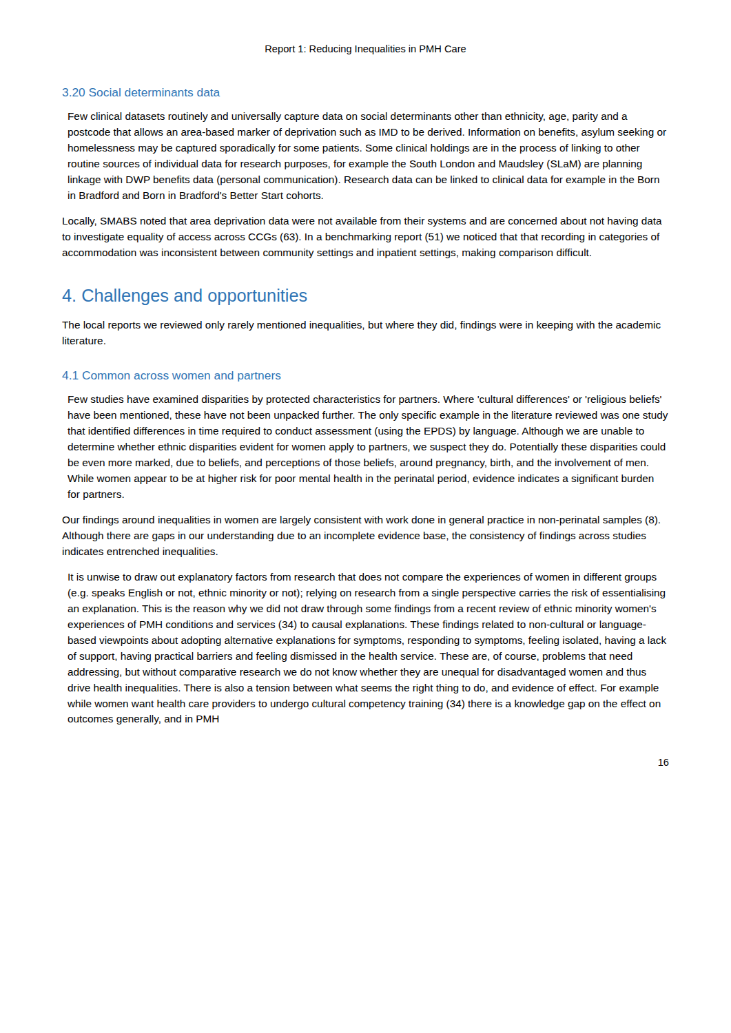Report 1: Reducing Inequalities in PMH Care
3.20 Social determinants data
Few clinical datasets routinely and universally capture data on social determinants other than ethnicity, age, parity and a postcode that allows an area-based marker of deprivation such as IMD to be derived. Information on benefits, asylum seeking or homelessness may be captured sporadically for some patients. Some clinical holdings are in the process of linking to other routine sources of individual data for research purposes, for example the South London and Maudsley (SLaM) are planning linkage with DWP benefits data (personal communication). Research data can be linked to clinical data for example in the Born in Bradford and Born in Bradford's Better Start cohorts.
Locally, SMABS noted that area deprivation data were not available from their systems and are concerned about not having data to investigate equality of access across CCGs (63). In a benchmarking report (51) we noticed that that recording in categories of accommodation was inconsistent between community settings and inpatient settings, making comparison difficult.
4. Challenges and opportunities
The local reports we reviewed only rarely mentioned inequalities, but where they did, findings were in keeping with the academic literature.
4.1 Common across women and partners
Few studies have examined disparities by protected characteristics for partners. Where 'cultural differences' or 'religious beliefs' have been mentioned, these have not been unpacked further. The only specific example in the literature reviewed was one study that identified differences in time required to conduct assessment (using the EPDS) by language. Although we are unable to determine whether ethnic disparities evident for women apply to partners, we suspect they do. Potentially these disparities could be even more marked, due to beliefs, and perceptions of those beliefs, around pregnancy, birth, and the involvement of men. While women appear to be at higher risk for poor mental health in the perinatal period, evidence indicates a significant burden for partners.
Our findings around inequalities in women are largely consistent with work done in general practice in non-perinatal samples (8). Although there are gaps in our understanding due to an incomplete evidence base, the consistency of findings across studies indicates entrenched inequalities.
It is unwise to draw out explanatory factors from research that does not compare the experiences of women in different groups (e.g. speaks English or not, ethnic minority or not); relying on research from a single perspective carries the risk of essentialising an explanation. This is the reason why we did not draw through some findings from a recent review of ethnic minority women's experiences of PMH conditions and services (34) to causal explanations. These findings related to non-cultural or language-based viewpoints about adopting alternative explanations for symptoms, responding to symptoms, feeling isolated, having a lack of support, having practical barriers and feeling dismissed in the health service. These are, of course, problems that need addressing, but without comparative research we do not know whether they are unequal for disadvantaged women and thus drive health inequalities. There is also a tension between what seems the right thing to do, and evidence of effect. For example while women want health care providers to undergo cultural competency training (34) there is a knowledge gap on the effect on outcomes generally, and in PMH
16